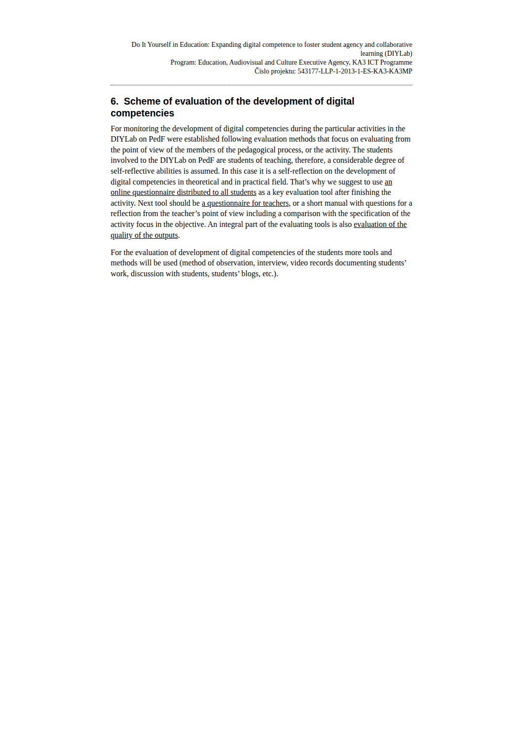Do It Yourself in Education: Expanding digital competence to foster student agency and collaborative learning (DIYLab) Program: Education, Audiovisual and Culture Executive Agency, KA3 ICT Programme Číslo projektu: 543177-LLP-1-2013-1-ES-KA3-KA3MP
6. Scheme of evaluation of the development of digital competencies
For monitoring the development of digital competencies during the particular activities in the DIYLab on PedF were established following evaluation methods that focus on evaluating from the point of view of the members of the pedagogical process, or the activity. The students involved to the DIYLab on PedF are students of teaching, therefore, a considerable degree of self-reflective abilities is assumed. In this case it is a self-reflection on the development of digital competencies in theoretical and in practical field. That’s why we suggest to use an online questionnaire distributed to all students as a key evaluation tool after finishing the activity. Next tool should be a questionnaire for teachers, or a short manual with questions for a reflection from the teacher’s point of view including a comparison with the specification of the activity focus in the objective. An integral part of the evaluating tools is also evaluation of the quality of the outputs.
For the evaluation of development of digital competencies of the students more tools and methods will be used (method of observation, interview, video records documenting students’ work, discussion with students, students’ blogs, etc.).